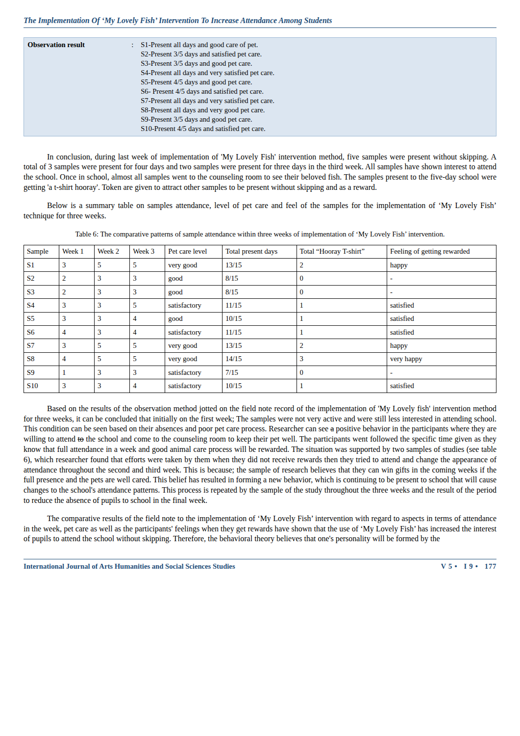The Implementation Of ‘My Lovely Fish’ Intervention To Increase Attendance Among Students
| Observation result | : | S1-Present all days and good care of pet. S2-Present 3/5 days and satisfied pet care. S3-Present 3/5 days and good pet care. S4-Present all days and very satisfied pet care. S5-Present 4/5 days and good pet care. S6- Present 4/5 days and satisfied pet care. S7-Present all days and very satisfied pet care. S8-Present all days and very good pet care. S9-Present 3/5 days and good pet care. S10-Present 4/5 days and satisfied pet care. |
In conclusion, during last week of implementation of 'My Lovely Fish' intervention method, five samples were present without skipping. A total of 3 samples were present for four days and two samples were present for three days in the third week. All samples have shown interest to attend the school. Once in school, almost all samples went to the counseling room to see their beloved fish. The samples present to the five-day school were getting 'a t-shirt hooray'. Token are given to attract other samples to be present without skipping and as a reward.
Below is a summary table on samples attendance, level of pet care and feel of the samples for the implementation of ‘My Lovely Fish’ technique for three weeks.
Table 6: The comparative patterns of sample attendance within three weeks of implementation of ‘My Lovely Fish’ intervention.
| Sample | Week 1 | Week 2 | Week 3 | Pet care level | Total present days | Total “Hooray T-shirt” | Feeling of getting rewarded |
| --- | --- | --- | --- | --- | --- | --- | --- |
| S1 | 3 | 5 | 5 | very good | 13/15 | 2 | happy |
| S2 | 2 | 3 | 3 | good | 8/15 | 0 | - |
| S3 | 2 | 3 | 3 | good | 8/15 | 0 | - |
| S4 | 3 | 3 | 5 | satisfactory | 11/15 | 1 | satisfied |
| S5 | 3 | 3 | 4 | good | 10/15 | 1 | satisfied |
| S6 | 4 | 3 | 4 | satisfactory | 11/15 | 1 | satisfied |
| S7 | 3 | 5 | 5 | very good | 13/15 | 2 | happy |
| S8 | 4 | 5 | 5 | very good | 14/15 | 3 | very happy |
| S9 | 1 | 3 | 3 | satisfactory | 7/15 | 0 | - |
| S10 | 3 | 3 | 4 | satisfactory | 10/15 | 1 | satisfied |
Based on the results of the observation method jotted on the field note record of the implementation of 'My Lovely fish' intervention method for three weeks, it can be concluded that initially on the first week; The samples were not very active and were still less interested in attending school. This condition can be seen based on their absences and poor pet care process. Researcher can see a positive behavior in the participants where they are willing to attend to the school and come to the counseling room to keep their pet well. The participants went followed the specific time given as they know that full attendance in a week and good animal care process will be rewarded. The situation was supported by two samples of studies (see table 6), which researcher found that efforts were taken by them when they did not receive rewards then they tried to attend and change the appearance of attendance throughout the second and third week. This is because; the sample of research believes that they can win gifts in the coming weeks if the full presence and the pets are well cared. This belief has resulted in forming a new behavior, which is continuing to be present to school that will cause changes to the school's attendance patterns. This process is repeated by the sample of the study throughout the three weeks and the result of the period to reduce the absence of pupils to school in the final week.
The comparative results of the field note to the implementation of ‘My Lovely Fish’ intervention with regard to aspects in terms of attendance in the week, pet care as well as the participants' feelings when they get rewards have shown that the use of ‘My Lovely Fish’ has increased the interest of pupils to attend the school without skipping. Therefore, the behavioral theory believes that one's personality will be formed by the
International Journal of Arts Humanities and Social Sciences Studies V 5 • I 9 • 177